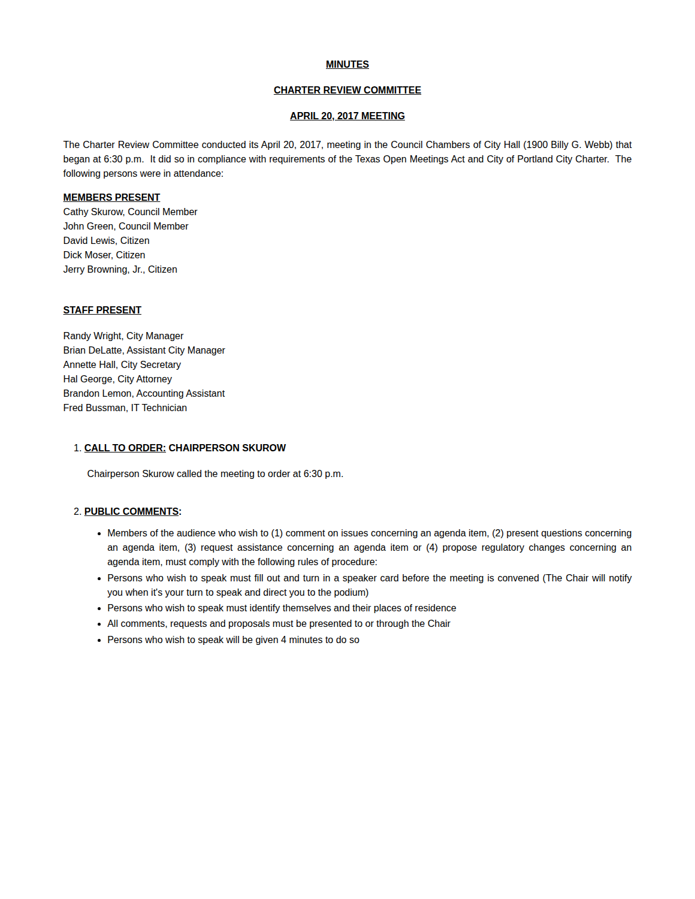MINUTES
CHARTER REVIEW COMMITTEE
APRIL 20, 2017 MEETING
The Charter Review Committee conducted its April 20, 2017, meeting in the Council Chambers of City Hall (1900 Billy G. Webb) that began at 6:30 p.m. It did so in compliance with requirements of the Texas Open Meetings Act and City of Portland City Charter. The following persons were in attendance:
MEMBERS PRESENT
Cathy Skurow, Council Member
John Green, Council Member
David Lewis, Citizen
Dick Moser, Citizen
Jerry Browning, Jr., Citizen
STAFF PRESENT
Randy Wright, City Manager
Brian DeLatte, Assistant City Manager
Annette Hall, City Secretary
Hal George, City Attorney
Brandon Lemon, Accounting Assistant
Fred Bussman, IT Technician
CALL TO ORDER: CHAIRPERSON SKUROW
Chairperson Skurow called the meeting to order at 6:30 p.m.
PUBLIC COMMENTS:
Members of the audience who wish to (1) comment on issues concerning an agenda item, (2) present questions concerning an agenda item, (3) request assistance concerning an agenda item or (4) propose regulatory changes concerning an agenda item, must comply with the following rules of procedure:
Persons who wish to speak must fill out and turn in a speaker card before the meeting is convened (The Chair will notify you when it's your turn to speak and direct you to the podium)
Persons who wish to speak must identify themselves and their places of residence
All comments, requests and proposals must be presented to or through the Chair
Persons who wish to speak will be given 4 minutes to do so